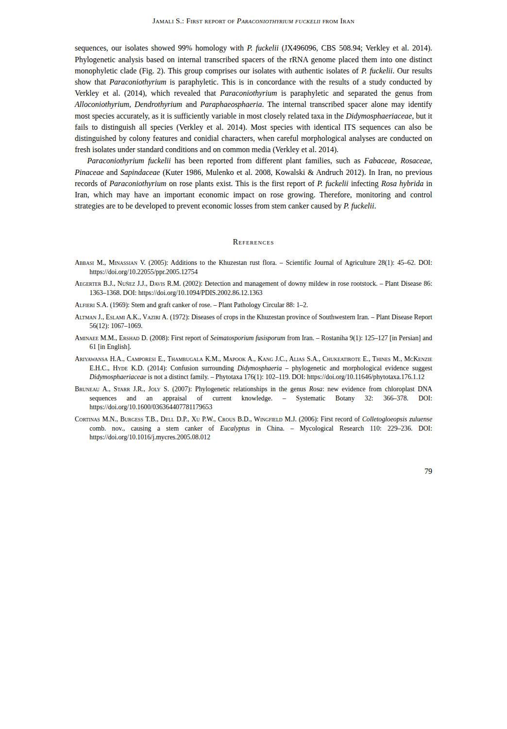Jamali S.: First report of Paraconiothyrium fuckelii from Iran
sequences, our isolates showed 99% homology with P. fuckelii (JX496096, CBS 508.94; Verkley et al. 2014). Phylogenetic analysis based on internal transcribed spacers of the rRNA genome placed them into one distinct monophyletic clade (Fig. 2). This group comprises our isolates with authentic isolates of P. fuckelii. Our results show that Paraconiothyrium is paraphyletic. This is in concordance with the results of a study conducted by Verkley et al. (2014), which revealed that Paraconiothyrium is paraphyletic and separated the genus from Alloconiothyrium, Dendrothyrium and Paraphaeosphaeria. The internal transcribed spacer alone may identify most species accurately, as it is sufficiently variable in most closely related taxa in the Didymosphaeriaceae, but it fails to distinguish all species (Verkley et al. 2014). Most species with identical ITS sequences can also be distinguished by colony features and conidial characters, when careful morphological analyses are conducted on fresh isolates under standard conditions and on common media (Verkley et al. 2014).
Paraconiothyrium fuckelii has been reported from different plant families, such as Fabaceae, Rosaceae, Pinaceae and Sapindaceae (Kuter 1986, Mulenko et al. 2008, Kowalski & Andruch 2012). In Iran, no previous records of Paraconiothyrium on rose plants exist. This is the first report of P. fuckelii infecting Rosa hybrida in Iran, which may have an important economic impact on rose growing. Therefore, monitoring and control strategies are to be developed to prevent economic losses from stem canker caused by P. fuckelii.
References
Abbasi M., Minassian V. (2005): Additions to the Khuzestan rust flora. – Scientific Journal of Agriculture 28(1): 45–62. DOI: https://doi.org/10.22055/ppr.2005.12754
Aegerter B.J., Nuñez J.J., Davis R.M. (2002): Detection and management of downy mildew in rose rootstock. – Plant Disease 86: 1363–1368. DOI: https://doi.org/10.1094/PDIS.2002.86.12.1363
Alfieri S.A. (1969): Stem and graft canker of rose. – Plant Pathology Circular 88: 1–2.
Altman J., Eslami A.K., Vaziri A. (1972): Diseases of crops in the Khuzestan province of Southwestern Iran. – Plant Disease Report 56(12): 1067–1069.
Aminaee M.M., Ershad D. (2008): First report of Seimatosporium fusisporum from Iran. – Rostaniha 9(1): 125–127 [in Persian] and 61 [in English].
Ariyawansa H.A., Camporesi E., Thambugala K.M., Mapook A., Kang J.C., Alias S.A., Chukeatirote E., Thines M., McKenzie E.H.C., Hyde K.D. (2014): Confusion surrounding Didymosphaeria – phylogenetic and morphological evidence suggest Didymosphaeriaceae is not a distinct family. – Phytotaxa 176(1): 102–119. DOI: https://doi.org/10.11646/phytotaxa.176.1.12
Bruneau A., Starr J.R., Joly S. (2007): Phylogenetic relationships in the genus Rosa: new evidence from chloroplast DNA sequences and an appraisal of current knowledge. – Systematic Botany 32: 366–378. DOI: https://doi.org/10.1600/036364407781179653
Cortinas M.N., Burgess T.B., Dell D.P., Xu P.W., Crous B.D., Wingfield M.J. (2006): First record of Colletogloeopsis zuluense comb. nov., causing a stem canker of Eucalyptus in China. – Mycological Research 110: 229–236. DOI: https://doi.org/10.1016/j.mycres.2005.08.012
79